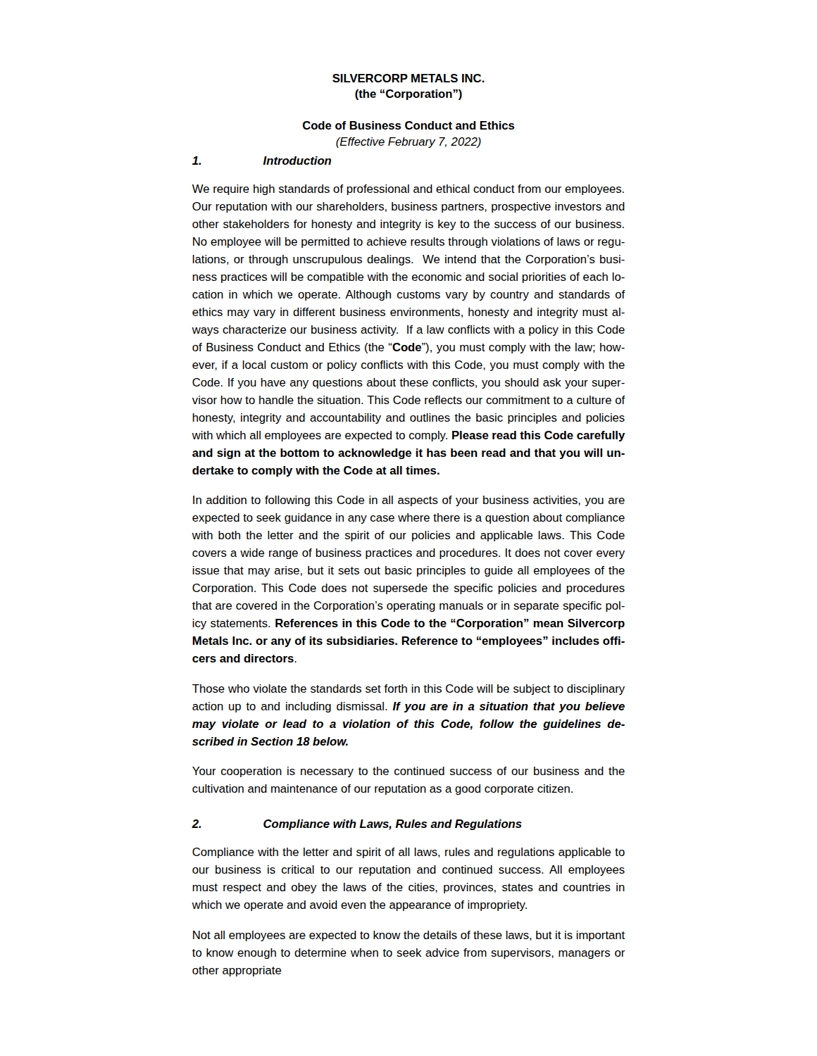SILVERCORP METALS INC.
(the “Corporation”)
Code of Business Conduct and Ethics
(Effective February 7, 2022)
1. Introduction
We require high standards of professional and ethical conduct from our employees. Our reputation with our shareholders, business partners, prospective investors and other stakeholders for honesty and integrity is key to the success of our business. No employee will be permitted to achieve results through violations of laws or regulations, or through unscrupulous dealings. We intend that the Corporation’s business practices will be compatible with the economic and social priorities of each location in which we operate. Although customs vary by country and standards of ethics may vary in different business environments, honesty and integrity must always characterize our business activity. If a law conflicts with a policy in this Code of Business Conduct and Ethics (the “Code”), you must comply with the law; however, if a local custom or policy conflicts with this Code, you must comply with the Code. If you have any questions about these conflicts, you should ask your supervisor how to handle the situation. This Code reflects our commitment to a culture of honesty, integrity and accountability and outlines the basic principles and policies with which all employees are expected to comply. Please read this Code carefully and sign at the bottom to acknowledge it has been read and that you will undertake to comply with the Code at all times.
In addition to following this Code in all aspects of your business activities, you are expected to seek guidance in any case where there is a question about compliance with both the letter and the spirit of our policies and applicable laws. This Code covers a wide range of business practices and procedures. It does not cover every issue that may arise, but it sets out basic principles to guide all employees of the Corporation. This Code does not supersede the specific policies and procedures that are covered in the Corporation’s operating manuals or in separate specific policy statements. References in this Code to the “Corporation” mean Silvercorp Metals Inc. or any of its subsidiaries. Reference to “employees” includes officers and directors.
Those who violate the standards set forth in this Code will be subject to disciplinary action up to and including dismissal. If you are in a situation that you believe may violate or lead to a violation of this Code, follow the guidelines described in Section 18 below.
Your cooperation is necessary to the continued success of our business and the cultivation and maintenance of our reputation as a good corporate citizen.
2. Compliance with Laws, Rules and Regulations
Compliance with the letter and spirit of all laws, rules and regulations applicable to our business is critical to our reputation and continued success. All employees must respect and obey the laws of the cities, provinces, states and countries in which we operate and avoid even the appearance of impropriety.
Not all employees are expected to know the details of these laws, but it is important to know enough to determine when to seek advice from supervisors, managers or other appropriate